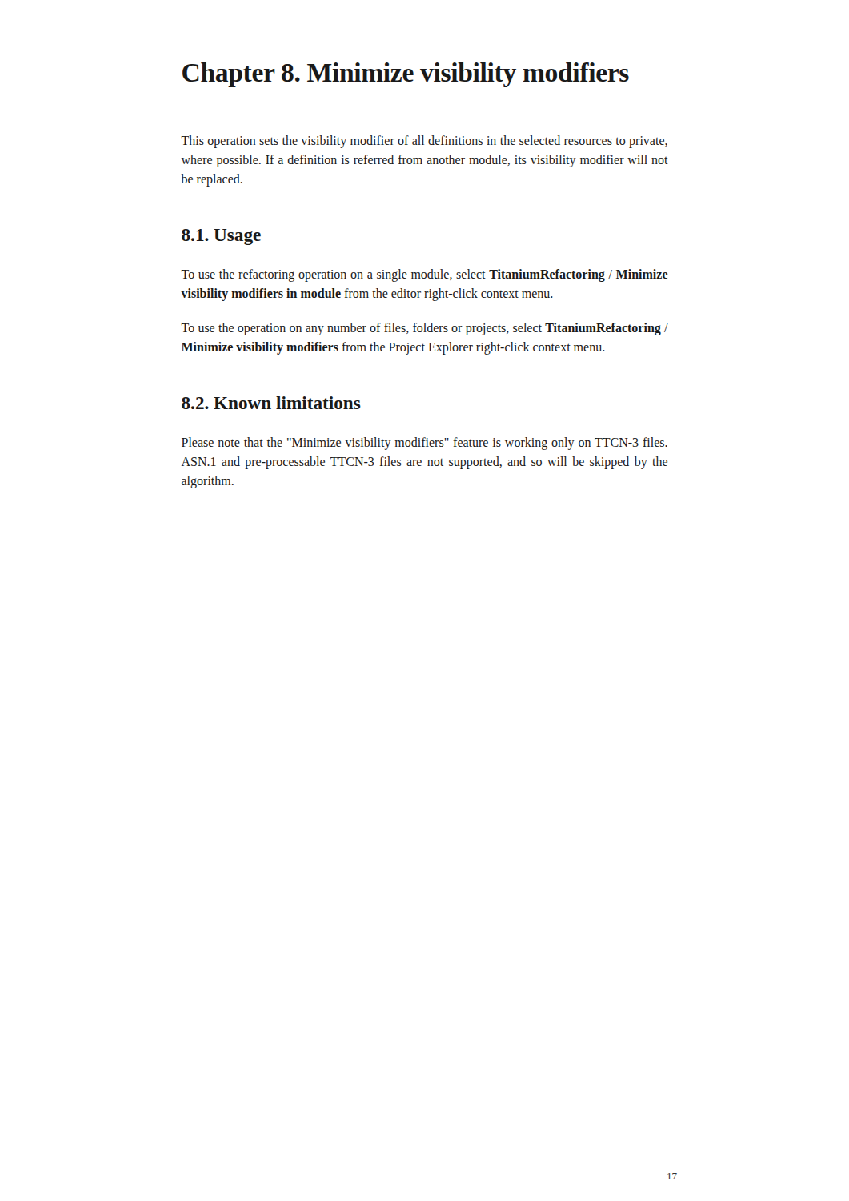Chapter 8. Minimize visibility modifiers
This operation sets the visibility modifier of all definitions in the selected resources to private, where possible. If a definition is referred from another module, its visibility modifier will not be replaced.
8.1. Usage
To use the refactoring operation on a single module, select TitaniumRefactoring / Minimize visibility modifiers in module from the editor right-click context menu.
To use the operation on any number of files, folders or projects, select TitaniumRefactoring / Minimize visibility modifiers from the Project Explorer right-click context menu.
8.2. Known limitations
Please note that the "Minimize visibility modifiers" feature is working only on TTCN-3 files. ASN.1 and pre-processable TTCN-3 files are not supported, and so will be skipped by the algorithm.
17